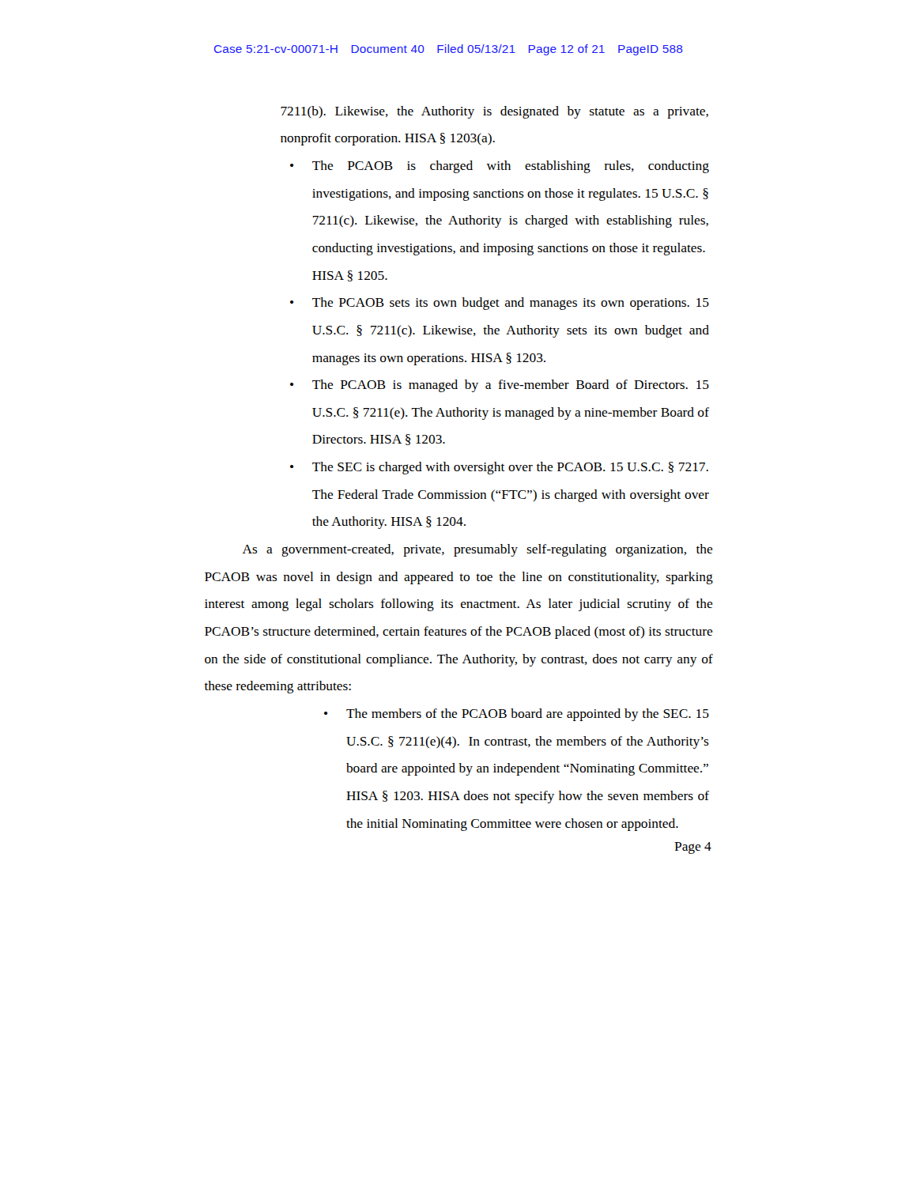Case 5:21-cv-00071-H Document 40 Filed 05/13/21 Page 12 of 21 PageID 588
7211(b). Likewise, the Authority is designated by statute as a private, nonprofit corporation. HISA § 1203(a).
The PCAOB is charged with establishing rules, conducting investigations, and imposing sanctions on those it regulates. 15 U.S.C. § 7211(c). Likewise, the Authority is charged with establishing rules, conducting investigations, and imposing sanctions on those it regulates. HISA § 1205.
The PCAOB sets its own budget and manages its own operations. 15 U.S.C. § 7211(c). Likewise, the Authority sets its own budget and manages its own operations. HISA § 1203.
The PCAOB is managed by a five-member Board of Directors. 15 U.S.C. § 7211(e). The Authority is managed by a nine-member Board of Directors. HISA § 1203.
The SEC is charged with oversight over the PCAOB. 15 U.S.C. § 7217. The Federal Trade Commission (“FTC”) is charged with oversight over the Authority. HISA § 1204.
As a government-created, private, presumably self-regulating organization, the PCAOB was novel in design and appeared to toe the line on constitutionality, sparking interest among legal scholars following its enactment. As later judicial scrutiny of the PCAOB’s structure determined, certain features of the PCAOB placed (most of) its structure on the side of constitutional compliance. The Authority, by contrast, does not carry any of these redeeming attributes:
The members of the PCAOB board are appointed by the SEC. 15 U.S.C. § 7211(e)(4). In contrast, the members of the Authority’s board are appointed by an independent “Nominating Committee.” HISA § 1203. HISA does not specify how the seven members of the initial Nominating Committee were chosen or appointed.
Page 4